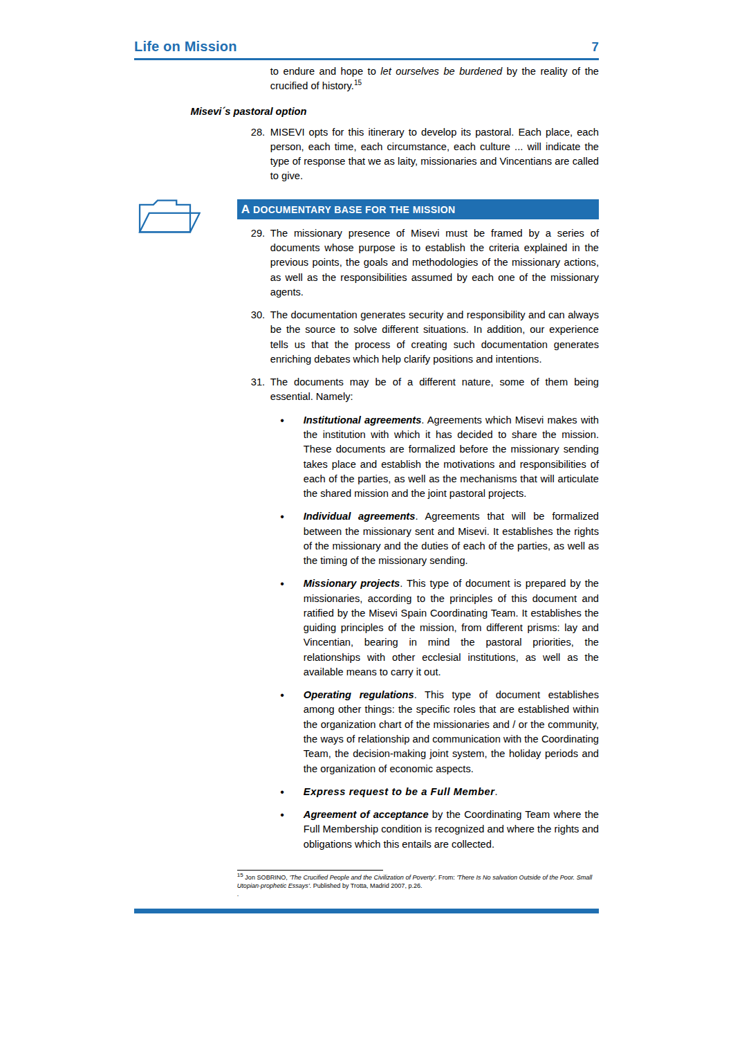Life on Mission
7
to endure and hope to let ourselves be burdened by the reality of the crucified of history.15
Misevi´s pastoral option
28. MISEVI opts for this itinerary to develop its pastoral. Each place, each person, each time, each circumstance, each culture ... will indicate the type of response that we as laity, missionaries and Vincentians are called to give.
A DOCUMENTARY BASE FOR THE MISSION
29. The missionary presence of Misevi must be framed by a series of documents whose purpose is to establish the criteria explained in the previous points, the goals and methodologies of the missionary actions, as well as the responsibilities assumed by each one of the missionary agents.
30. The documentation generates security and responsibility and can always be the source to solve different situations. In addition, our experience tells us that the process of creating such documentation generates enriching debates which help clarify positions and intentions.
31. The documents may be of a different nature, some of them being essential. Namely:
Institutional agreements. Agreements which Misevi makes with the institution with which it has decided to share the mission. These documents are formalized before the missionary sending takes place and establish the motivations and responsibilities of each of the parties, as well as the mechanisms that will articulate the shared mission and the joint pastoral projects.
Individual agreements. Agreements that will be formalized between the missionary sent and Misevi. It establishes the rights of the missionary and the duties of each of the parties, as well as the timing of the missionary sending.
Missionary projects. This type of document is prepared by the missionaries, according to the principles of this document and ratified by the Misevi Spain Coordinating Team. It establishes the guiding principles of the mission, from different prisms: lay and Vincentian, bearing in mind the pastoral priorities, the relationships with other ecclesial institutions, as well as the available means to carry it out.
Operating regulations. This type of document establishes among other things: the specific roles that are established within the organization chart of the missionaries and / or the community, the ways of relationship and communication with the Coordinating Team, the decision-making joint system, the holiday periods and the organization of economic aspects.
Express request to be a Full Member.
Agreement of acceptance by the Coordinating Team where the Full Membership condition is recognized and where the rights and obligations which this entails are collected.
15 Jon SOBRINO, 'The Crucified People and the Civilization of Poverty'. From: 'There Is No salvation Outside of the Poor. Small Utopian-prophetic Essays'. Published by Trotta, Madrid 2007, p.26.
.